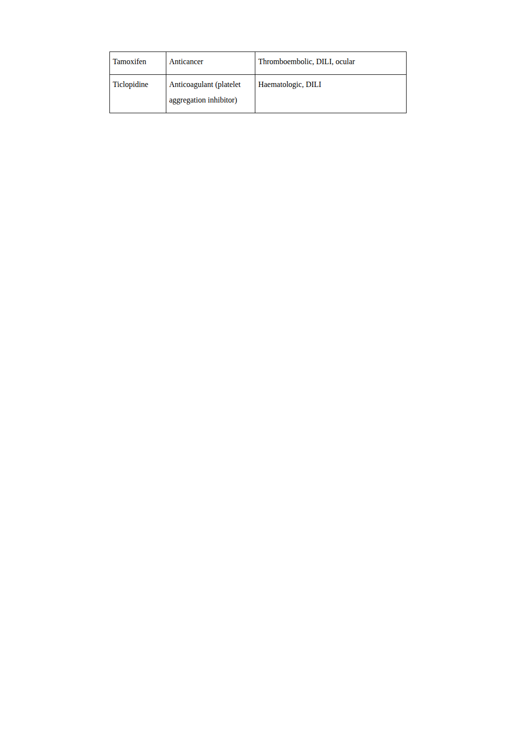| Tamoxifen | Anticancer | Thromboembolic, DILI, ocular |
| Ticlopidine | Anticoagulant (platelet aggregation inhibitor) | Haematologic, DILI |